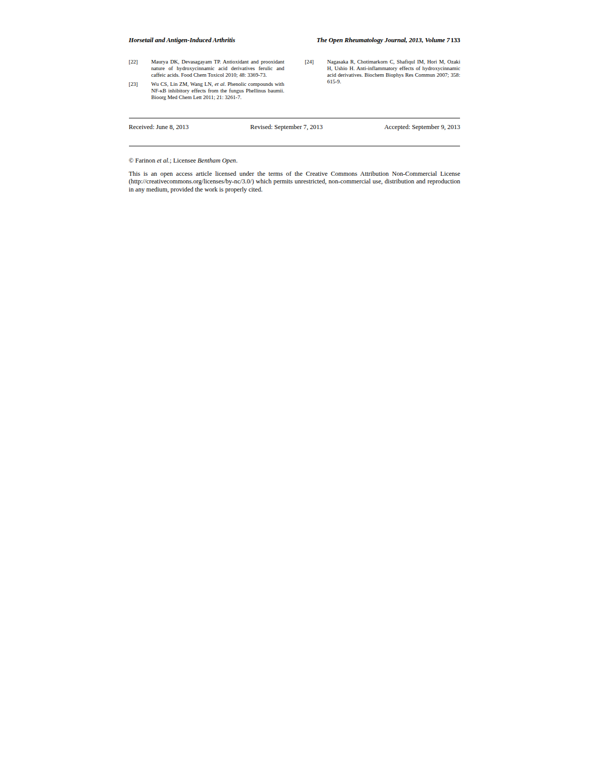Horsetail and Antigen-Induced Arthritis
The Open Rheumatology Journal, 2013, Volume 7133
[22]
Maurya DK, Devasagayam TP. Antioxidant and prooxidant nature of hydroxycinnamic acid derivatives ferulic and caffeic acids. Food Chem Toxicol 2010; 48: 3369-73.
[23]
Wu CS, Lin ZM, Wang LN, et al. Phenolic compounds with NF-κB inhibitory effects from the fungus Phellinus baumii. Bioorg Med Chem Lett 2011; 21: 3261-7.
[24]
Nagasaka R, Chotimarkorn C, Shafiqul IM, Hori M, Ozaki H, Ushio H. Anti-inflammatory effects of hydroxycinnamic acid derivatives. Biochem Biophys Res Commun 2007; 358: 615-9.
Received: June 8, 2013 Revised: September 7, 2013 Accepted: September 9, 2013
© Farinon et al.; Licensee Bentham Open.
This is an open access article licensed under the terms of the Creative Commons Attribution Non-Commercial License (http://creativecommons.org/licenses/by-nc/3.0/) which permits unrestricted, non-commercial use, distribution and reproduction in any medium, provided the work is properly cited.